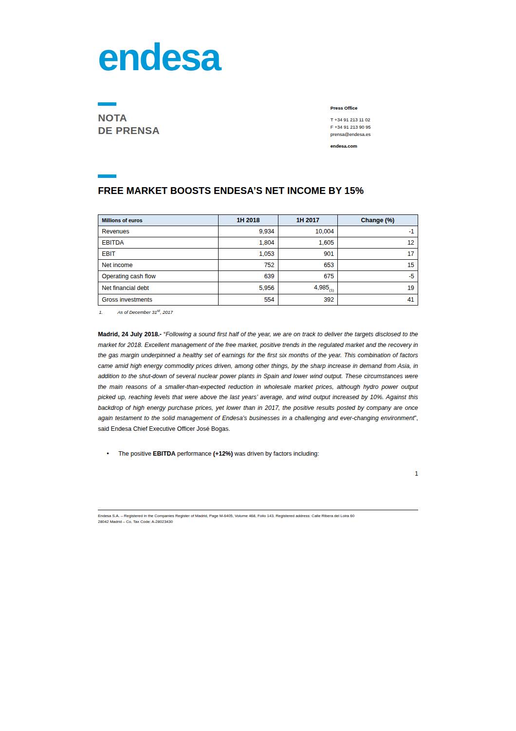endesa
NOTA
DE PRENSA
Press Office
T +34 91 213 11 02
F +34 91 213 90 95
prensa@endesa.es
endesa.com
FREE MARKET BOOSTS ENDESA’S NET INCOME BY 15%
| Millions of euros | 1H 2018 | 1H 2017 | Change (%) |
| --- | --- | --- | --- |
| Revenues | 9,934 | 10,004 | -1 |
| EBITDA | 1,804 | 1,605 | 12 |
| EBIT | 1,053 | 901 | 17 |
| Net income | 752 | 653 | 15 |
| Operating cash flow | 639 | 675 | -5 |
| Net financial debt | 5,956 | 4,985 (1) | 19 |
| Gross investments | 554 | 392 | 41 |
1. As of December 31st, 2017
Madrid, 24 July 2018.- “Following a sound first half of the year, we are on track to deliver the targets disclosed to the market for 2018. Excellent management of the free market, positive trends in the regulated market and the recovery in the gas margin underpinned a healthy set of earnings for the first six months of the year. This combination of factors came amid high energy commodity prices driven, among other things, by the sharp increase in demand from Asia, in addition to the shut-down of several nuclear power plants in Spain and lower wind output. These circumstances were the main reasons of a smaller-than-expected reduction in wholesale market prices, although hydro power output picked up, reaching levels that were above the last years’ average, and wind output increased by 10%. Against this backdrop of high energy purchase prices, yet lower than in 2017, the positive results posted by company are once again testament to the solid management of Endesa’s businesses in a challenging and ever-changing environment”, said Endesa Chief Executive Officer José Bogas.
•
The positive EBITDA performance (+12%) was driven by factors including:
1
Endesa S.A. – Registered in the Companies Register of Madrid, Page M-6405, Volume 468, Folio 143. Registered address: Calle Ribera del Loira 60
28042 Madrid – Co. Tax Code: A-28023430